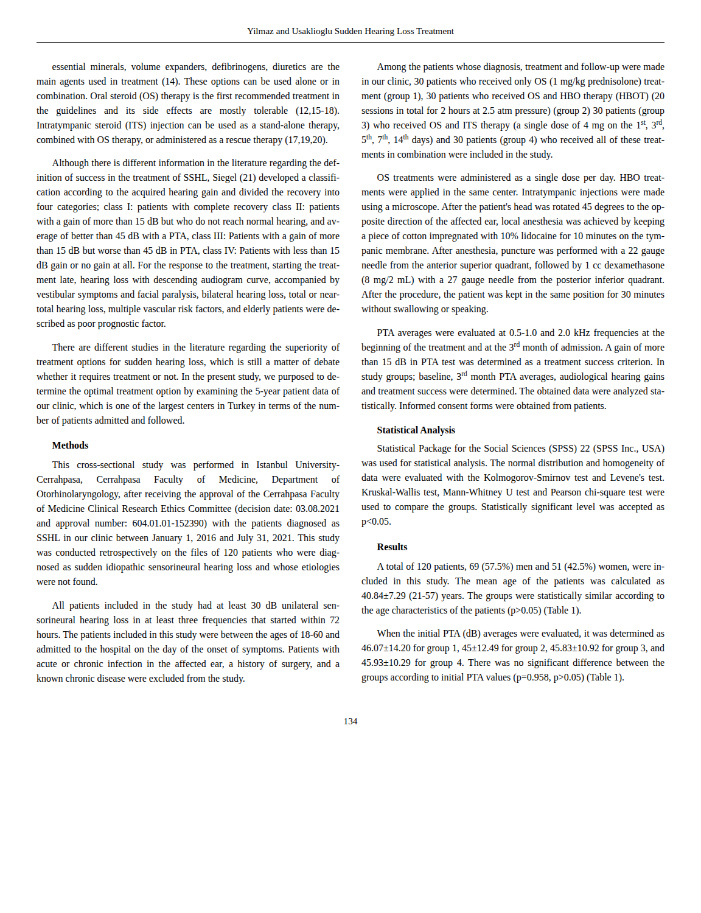Yilmaz and Usaklioglu Sudden Hearing Loss Treatment
essential minerals, volume expanders, defibrinogens, diuretics are the main agents used in treatment (14). These options can be used alone or in combination. Oral steroid (OS) therapy is the first recommended treatment in the guidelines and its side effects are mostly tolerable (12,15-18). Intratympanic steroid (ITS) injection can be used as a stand-alone therapy, combined with OS therapy, or administered as a rescue therapy (17,19,20).
Although there is different information in the literature regarding the definition of success in the treatment of SSHL, Siegel (21) developed a classification according to the acquired hearing gain and divided the recovery into four categories; class I: patients with complete recovery class II: patients with a gain of more than 15 dB but who do not reach normal hearing, and average of better than 45 dB with a PTA, class III: Patients with a gain of more than 15 dB but worse than 45 dB in PTA, class IV: Patients with less than 15 dB gain or no gain at all. For the response to the treatment, starting the treatment late, hearing loss with descending audiogram curve, accompanied by vestibular symptoms and facial paralysis, bilateral hearing loss, total or near-total hearing loss, multiple vascular risk factors, and elderly patients were described as poor prognostic factor.
There are different studies in the literature regarding the superiority of treatment options for sudden hearing loss, which is still a matter of debate whether it requires treatment or not. In the present study, we purposed to determine the optimal treatment option by examining the 5-year patient data of our clinic, which is one of the largest centers in Turkey in terms of the number of patients admitted and followed.
Methods
This cross-sectional study was performed in Istanbul University-Cerrahpasa, Cerrahpasa Faculty of Medicine, Department of Otorhinolaryngology, after receiving the approval of the Cerrahpasa Faculty of Medicine Clinical Research Ethics Committee (decision date: 03.08.2021 and approval number: 604.01.01-152390) with the patients diagnosed as SSHL in our clinic between January 1, 2016 and July 31, 2021. This study was conducted retrospectively on the files of 120 patients who were diagnosed as sudden idiopathic sensorineural hearing loss and whose etiologies were not found.
All patients included in the study had at least 30 dB unilateral sensorineural hearing loss in at least three frequencies that started within 72 hours. The patients included in this study were between the ages of 18-60 and admitted to the hospital on the day of the onset of symptoms. Patients with acute or chronic infection in the affected ear, a history of surgery, and a known chronic disease were excluded from the study.
Among the patients whose diagnosis, treatment and follow-up were made in our clinic, 30 patients who received only OS (1 mg/kg prednisolone) treatment (group 1), 30 patients who received OS and HBO therapy (HBOT) (20 sessions in total for 2 hours at 2.5 atm pressure) (group 2) 30 patients (group 3) who received OS and ITS therapy (a single dose of 4 mg on the 1st, 3rd, 5th, 7th, 14th days) and 30 patients (group 4) who received all of these treatments in combination were included in the study.
OS treatments were administered as a single dose per day. HBO treatments were applied in the same center. Intratympanic injections were made using a microscope. After the patient's head was rotated 45 degrees to the opposite direction of the affected ear, local anesthesia was achieved by keeping a piece of cotton impregnated with 10% lidocaine for 10 minutes on the tympanic membrane. After anesthesia, puncture was performed with a 22 gauge needle from the anterior superior quadrant, followed by 1 cc dexamethasone (8 mg/2 mL) with a 27 gauge needle from the posterior inferior quadrant. After the procedure, the patient was kept in the same position for 30 minutes without swallowing or speaking.
PTA averages were evaluated at 0.5-1.0 and 2.0 kHz frequencies at the beginning of the treatment and at the 3rd month of admission. A gain of more than 15 dB in PTA test was determined as a treatment success criterion. In study groups; baseline, 3rd month PTA averages, audiological hearing gains and treatment success were determined. The obtained data were analyzed statistically. Informed consent forms were obtained from patients.
Statistical Analysis
Statistical Package for the Social Sciences (SPSS) 22 (SPSS Inc., USA) was used for statistical analysis. The normal distribution and homogeneity of data were evaluated with the Kolmogorov-Smirnov test and Levene's test. Kruskal-Wallis test, Mann-Whitney U test and Pearson chi-square test were used to compare the groups. Statistically significant level was accepted as p<0.05.
Results
A total of 120 patients, 69 (57.5%) men and 51 (42.5%) women, were included in this study. The mean age of the patients was calculated as 40.84±7.29 (21-57) years. The groups were statistically similar according to the age characteristics of the patients (p>0.05) (Table 1).
When the initial PTA (dB) averages were evaluated, it was determined as 46.07±14.20 for group 1, 45±12.49 for group 2, 45.83±10.92 for group 3, and 45.93±10.29 for group 4. There was no significant difference between the groups according to initial PTA values (p=0.958, p>0.05) (Table 1).
134